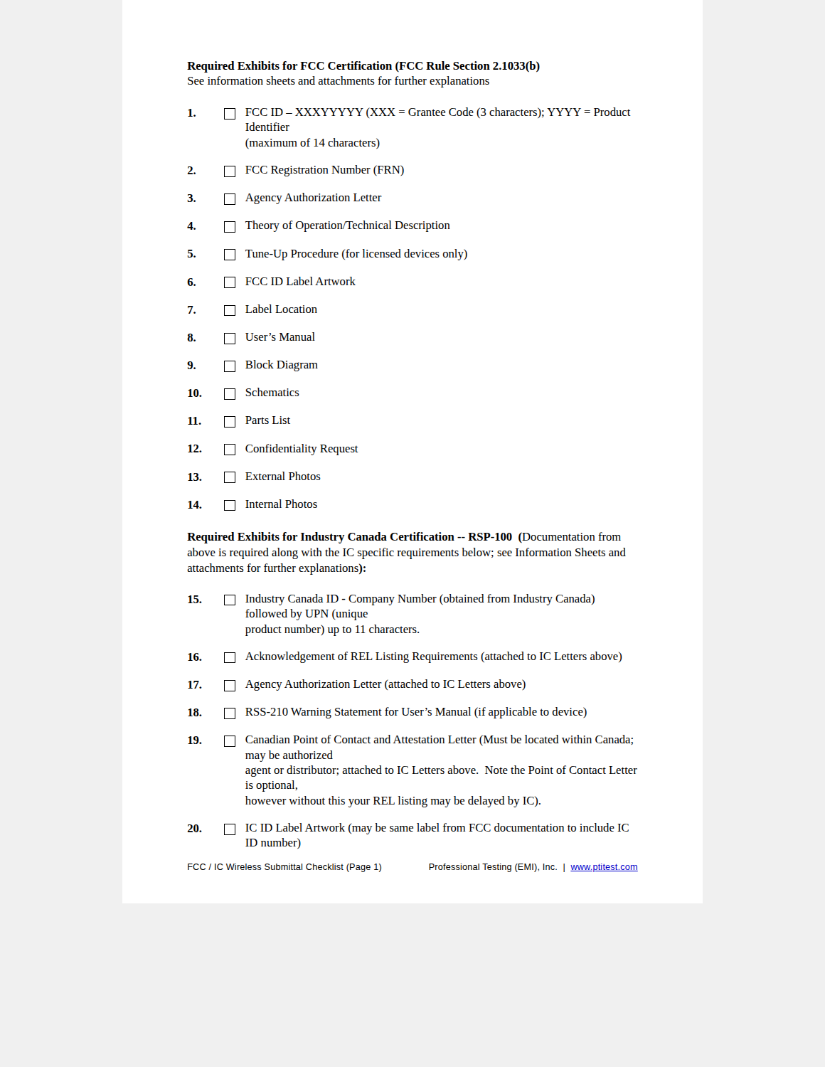Required Exhibits for FCC Certification (FCC Rule Section 2.1033(b)
See information sheets and attachments for further explanations
1. FCC ID – XXXYYYYY (XXX = Grantee Code (3 characters); YYYY = Product Identifier
(maximum of 14 characters)
2. FCC Registration Number (FRN)
3. Agency Authorization Letter
4. Theory of Operation/Technical Description
5. Tune-Up Procedure (for licensed devices only)
6. FCC ID Label Artwork
7. Label Location
8. User’s Manual
9. Block Diagram
10. Schematics
11. Parts List
12. Confidentiality Request
13. External Photos
14. Internal Photos
Required Exhibits for Industry Canada Certification -- RSP-100 (Documentation from above is required along with the IC specific requirements below; see Information Sheets and attachments for further explanations):
15. Industry Canada ID - Company Number (obtained from Industry Canada) followed by UPN (unique
product number) up to 11 characters.
16. Acknowledgement of REL Listing Requirements (attached to IC Letters above)
17. Agency Authorization Letter (attached to IC Letters above)
18. RSS-210 Warning Statement for User’s Manual (if applicable to device)
19. Canadian Point of Contact and Attestation Letter (Must be located within Canada; may be authorized
agent or distributor; attached to IC Letters above. Note the Point of Contact Letter is optional, however without this your REL listing may be delayed by IC).
20. IC ID Label Artwork (may be same label from FCC documentation to include IC ID number)
FCC / IC Wireless Submittal Checklist (Page 1) Professional Testing (EMI), Inc. | www.ptitest.com